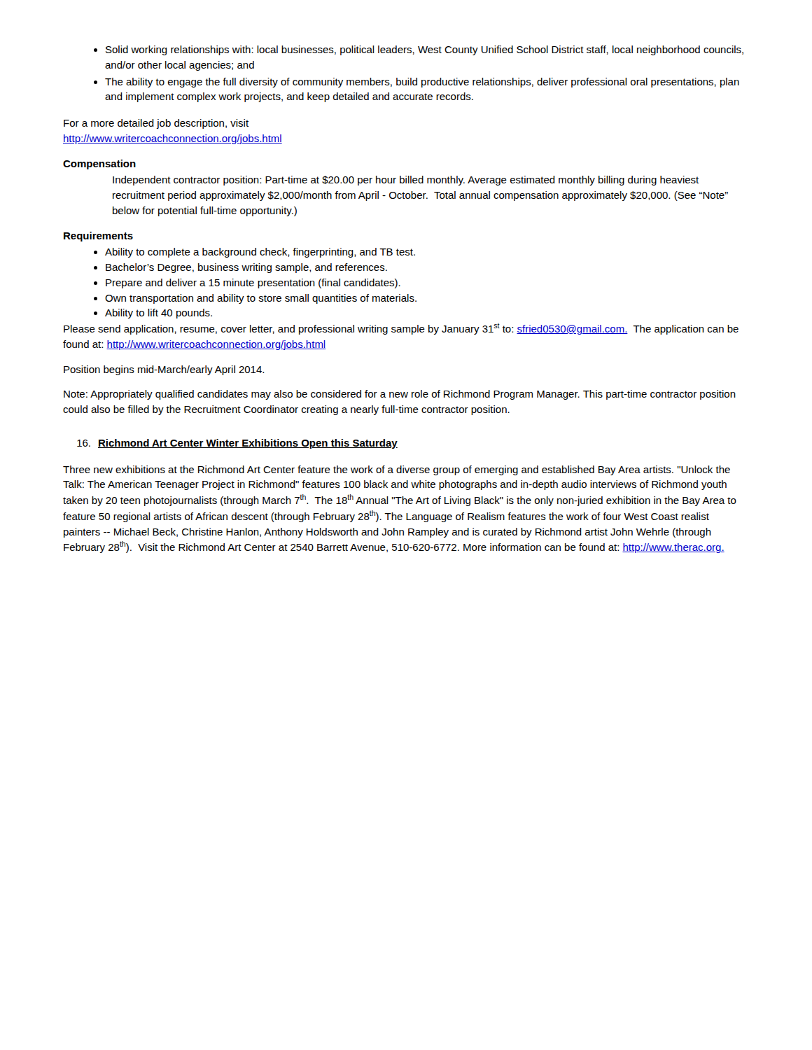Solid working relationships with: local businesses, political leaders, West County Unified School District staff, local neighborhood councils, and/or other local agencies; and
The ability to engage the full diversity of community members, build productive relationships, deliver professional oral presentations, plan and implement complex work projects, and keep detailed and accurate records.
For a more detailed job description, visit
http://www.writercoachconnection.org/jobs.html
Compensation
Independent contractor position: Part-time at $20.00 per hour billed monthly. Average estimated monthly billing during heaviest recruitment period approximately $2,000/month from April - October. Total annual compensation approximately $20,000. (See “Note” below for potential full-time opportunity.)
Requirements
Ability to complete a background check, fingerprinting, and TB test.
Bachelor’s Degree, business writing sample, and references.
Prepare and deliver a 15 minute presentation (final candidates).
Own transportation and ability to store small quantities of materials.
Ability to lift 40 pounds.
Please send application, resume, cover letter, and professional writing sample by January 31st to: sfried0530@gmail.com. The application can be found at: http://www.writercoachconnection.org/jobs.html
Position begins mid-March/early April 2014.
Note: Appropriately qualified candidates may also be considered for a new role of Richmond Program Manager. This part-time contractor position could also be filled by the Recruitment Coordinator creating a nearly full-time contractor position.
16.
Richmond Art Center Winter Exhibitions Open this Saturday
Three new exhibitions at the Richmond Art Center feature the work of a diverse group of emerging and established Bay Area artists. "Unlock the Talk: The American Teenager Project in Richmond" features 100 black and white photographs and in-depth audio interviews of Richmond youth taken by 20 teen photojournalists (through March 7th. The 18th Annual "The Art of Living Black" is the only non-juried exhibition in the Bay Area to feature 50 regional artists of African descent (through February 28th). The Language of Realism features the work of four West Coast realist painters -- Michael Beck, Christine Hanlon, Anthony Holdsworth and John Rampley and is curated by Richmond artist John Wehrle (through February 28th). Visit the Richmond Art Center at 2540 Barrett Avenue, 510-620-6772. More information can be found at: http://www.therac.org.